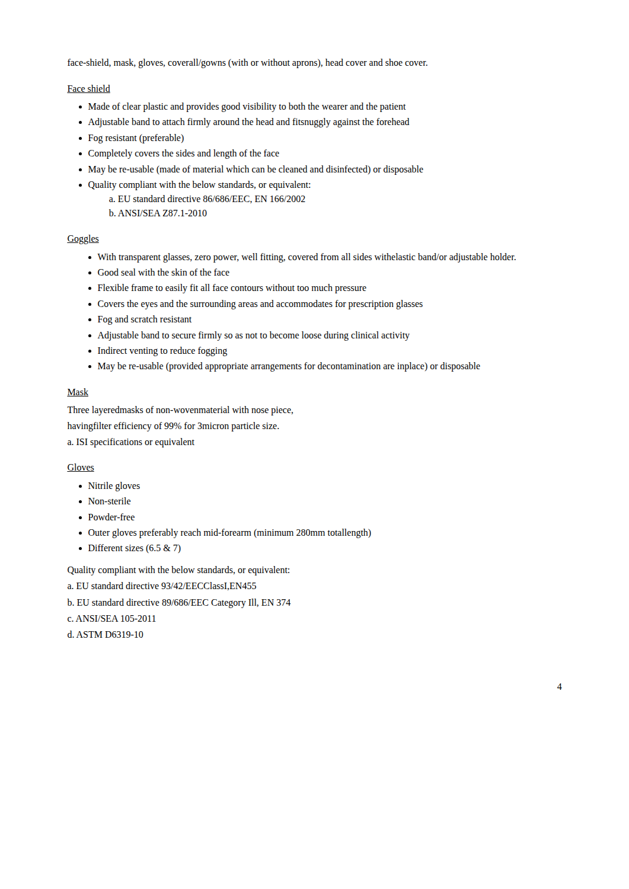face-shield, mask, gloves, coverall/gowns (with or without aprons), head cover and shoe cover.
Face shield
Made of clear plastic and provides good visibility to both the wearer and the patient
Adjustable band to attach firmly around the head and fitsnuggly against the forehead
Fog resistant (preferable)
Completely covers the sides and length of the face
May be re-usable (made of material which can be cleaned and disinfected) or disposable
Quality compliant with the below standards, or equivalent:
a. EU standard directive 86/686/EEC, EN 166/2002
b. ANSI/SEA Z87.1-2010
Goggles
With transparent glasses, zero power, well fitting, covered from all sides withelastic band/or adjustable holder.
Good seal with the skin of the face
Flexible frame to easily fit all face contours without too much pressure
Covers the eyes and the surrounding areas and accommodates for prescription glasses
Fog and scratch resistant
Adjustable band to secure firmly so as not to become loose during clinical activity
Indirect venting to reduce fogging
May be re-usable (provided appropriate arrangements for decontamination are inplace) or disposable
Mask
Three layeredmasks of non-wovenmaterial with nose piece,
havingfilter efficiency of 99% for 3micron particle size.
a. ISI specifications or equivalent
Gloves
Nitrile gloves
Non-sterile
Powder-free
Outer gloves preferably reach mid-forearm (minimum 280mm totallength)
Different sizes (6.5 & 7)
Quality compliant with the below standards, or equivalent:
a. EU standard directive 93/42/EECClassI,EN455
b. EU standard directive 89/686/EEC Category Ill, EN 374
c. ANSI/SEA 105-2011
d. ASTM D6319-10
4